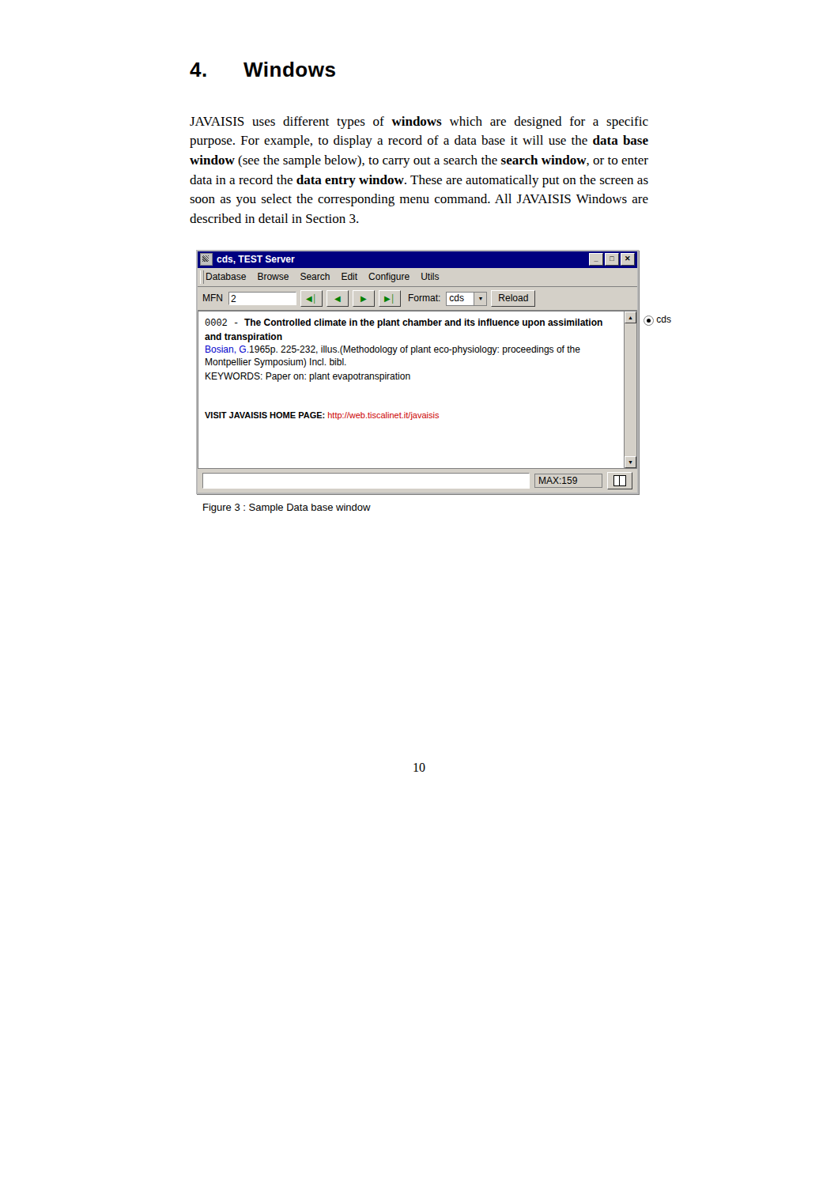4. Windows
JAVAISIS uses different types of windows which are designed for a specific purpose. For example, to display a record of a data base it will use the data base window (see the sample below), to carry out a search the search window, or to enter data in a record the data entry window. These are automatically put on the screen as soon as you select the corresponding menu command. All JAVAISIS Windows are described in detail in Section 3.
cds, TEST Server _ □ ✕
Database Browse Search Edit Configure Utils
MFN ◀│ ◀ ▶ ▶│ Format: cds▼ Reload
0002 - The Controlled climate in the plant chamber and its influence upon assimilation and transpiration
Bosian, G. 1965p. 225-232, illus.(Methodology of plant eco-physiology: proceedings of the Montpellier Symposium) Incl. bibl.
KEYWORDS: Paper on: plant evapotranspiration
VISIT JAVAISIS HOME PAGE: http://web.tiscalinet.it/javaisis
▲
▼
cds
MAX:159
Figure 3 : Sample Data base window
10